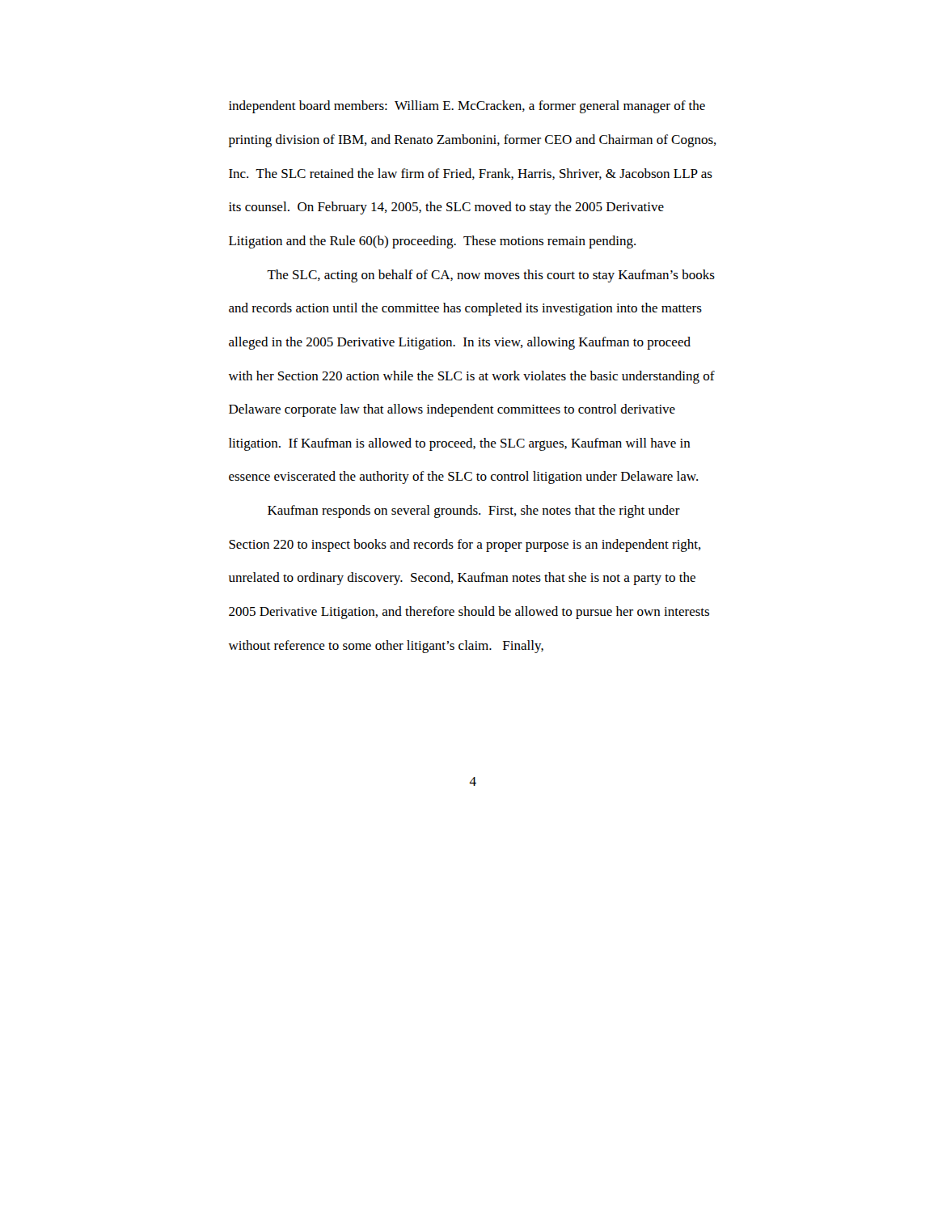independent board members: William E. McCracken, a former general manager of the printing division of IBM, and Renato Zambonini, former CEO and Chairman of Cognos, Inc. The SLC retained the law firm of Fried, Frank, Harris, Shriver, & Jacobson LLP as its counsel. On February 14, 2005, the SLC moved to stay the 2005 Derivative Litigation and the Rule 60(b) proceeding. These motions remain pending.
The SLC, acting on behalf of CA, now moves this court to stay Kaufman’s books and records action until the committee has completed its investigation into the matters alleged in the 2005 Derivative Litigation. In its view, allowing Kaufman to proceed with her Section 220 action while the SLC is at work violates the basic understanding of Delaware corporate law that allows independent committees to control derivative litigation. If Kaufman is allowed to proceed, the SLC argues, Kaufman will have in essence eviscerated the authority of the SLC to control litigation under Delaware law.
Kaufman responds on several grounds. First, she notes that the right under Section 220 to inspect books and records for a proper purpose is an independent right, unrelated to ordinary discovery. Second, Kaufman notes that she is not a party to the 2005 Derivative Litigation, and therefore should be allowed to pursue her own interests without reference to some other litigant’s claim. Finally,
4